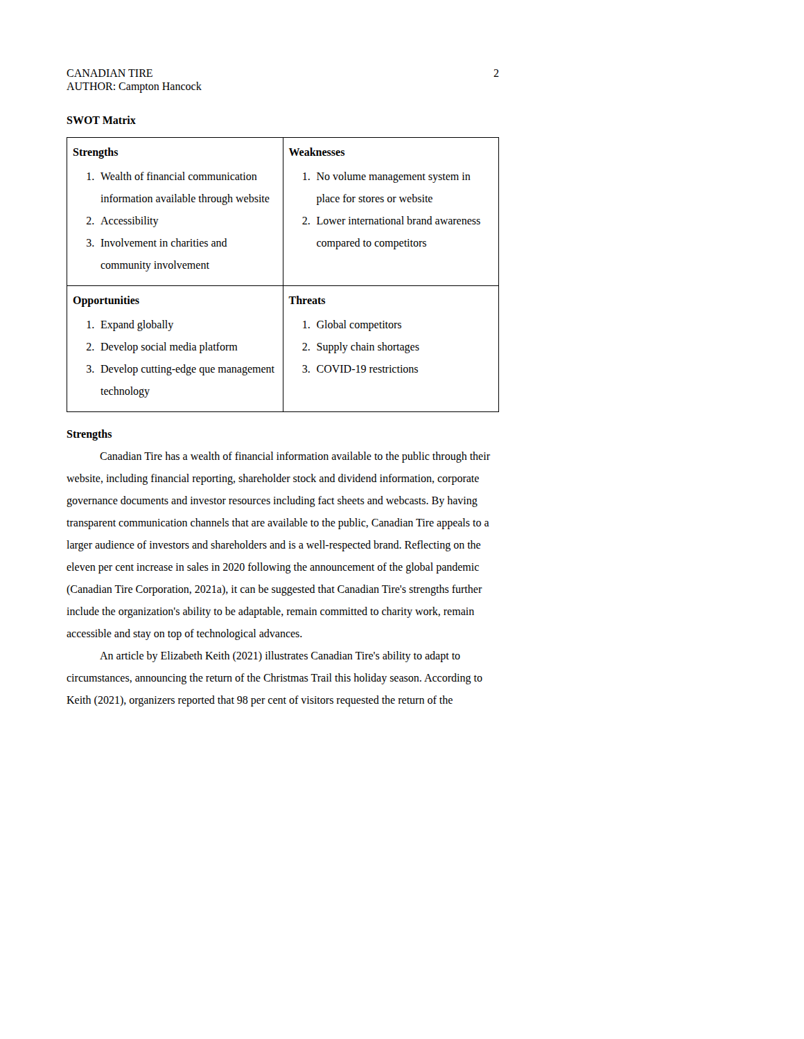CANADIAN TIRE
AUTHOR: Campton Hancock
2
SWOT Matrix
| Strengths Wealth of financial communication information available through website Accessibility Involvement in charities and community involvement | Weaknesses No volume management system in place for stores or website Lower international brand awareness compared to competitors |
| Opportunities Expand globally Develop social media platform Develop cutting-edge que management technology | Threats Global competitors Supply chain shortages COVID-19 restrictions |
Strengths
Canadian Tire has a wealth of financial information available to the public through their website, including financial reporting, shareholder stock and dividend information, corporate governance documents and investor resources including fact sheets and webcasts. By having transparent communication channels that are available to the public, Canadian Tire appeals to a larger audience of investors and shareholders and is a well-respected brand. Reflecting on the eleven per cent increase in sales in 2020 following the announcement of the global pandemic (Canadian Tire Corporation, 2021a), it can be suggested that Canadian Tire's strengths further include the organization's ability to be adaptable, remain committed to charity work, remain accessible and stay on top of technological advances.
An article by Elizabeth Keith (2021) illustrates Canadian Tire's ability to adapt to circumstances, announcing the return of the Christmas Trail this holiday season. According to Keith (2021), organizers reported that 98 per cent of visitors requested the return of the